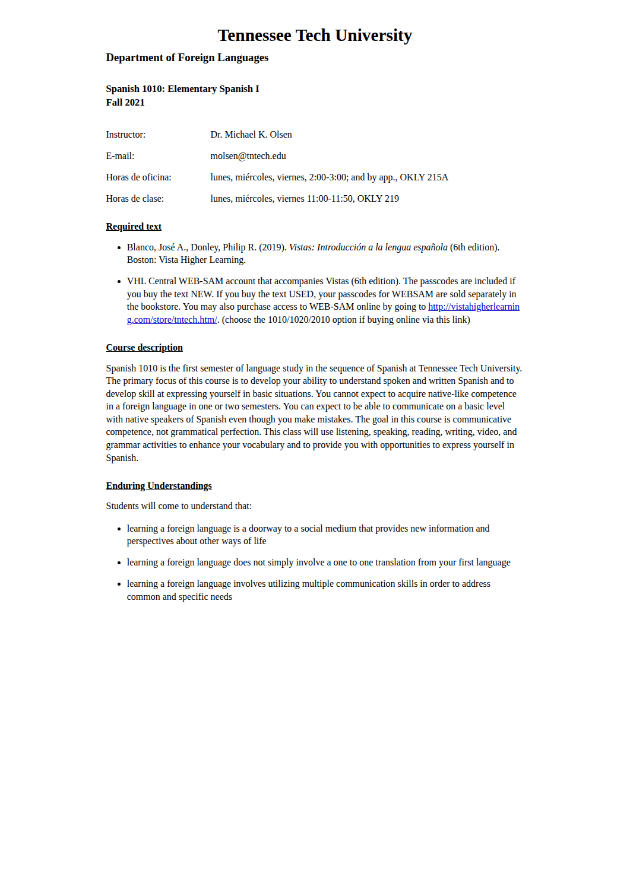Tennessee Tech University
Department of Foreign Languages
Spanish 1010: Elementary Spanish I
Fall 2021
Instructor:
Dr. Michael K. Olsen
E-mail:
molsen@tntech.edu
Horas de oficina:
lunes, miércoles, viernes, 2:00-3:00; and by app., OKLY 215A
Horas de clase:
lunes, miércoles, viernes 11:00-11:50, OKLY 219
Required text
Blanco, José A., Donley, Philip R. (2019). Vistas: Introducción a la lengua española (6th edition). Boston: Vista Higher Learning.
VHL Central WEB-SAM account that accompanies Vistas (6th edition). The passcodes are included if you buy the text NEW. If you buy the text USED, your passcodes for WEBSAM are sold separately in the bookstore. You may also purchase access to WEB-SAM online by going to http://vistahigherlearning.com/store/tntech.htm/. (choose the 1010/1020/2010 option if buying online via this link)
Course description
Spanish 1010 is the first semester of language study in the sequence of Spanish at Tennessee Tech University. The primary focus of this course is to develop your ability to understand spoken and written Spanish and to develop skill at expressing yourself in basic situations. You cannot expect to acquire native-like competence in a foreign language in one or two semesters. You can expect to be able to communicate on a basic level with native speakers of Spanish even though you make mistakes. The goal in this course is communicative competence, not grammatical perfection. This class will use listening, speaking, reading, writing, video, and grammar activities to enhance your vocabulary and to provide you with opportunities to express yourself in Spanish.
Enduring Understandings
Students will come to understand that:
learning a foreign language is a doorway to a social medium that provides new information and perspectives about other ways of life
learning a foreign language does not simply involve a one to one translation from your first language
learning a foreign language involves utilizing multiple communication skills in order to address common and specific needs